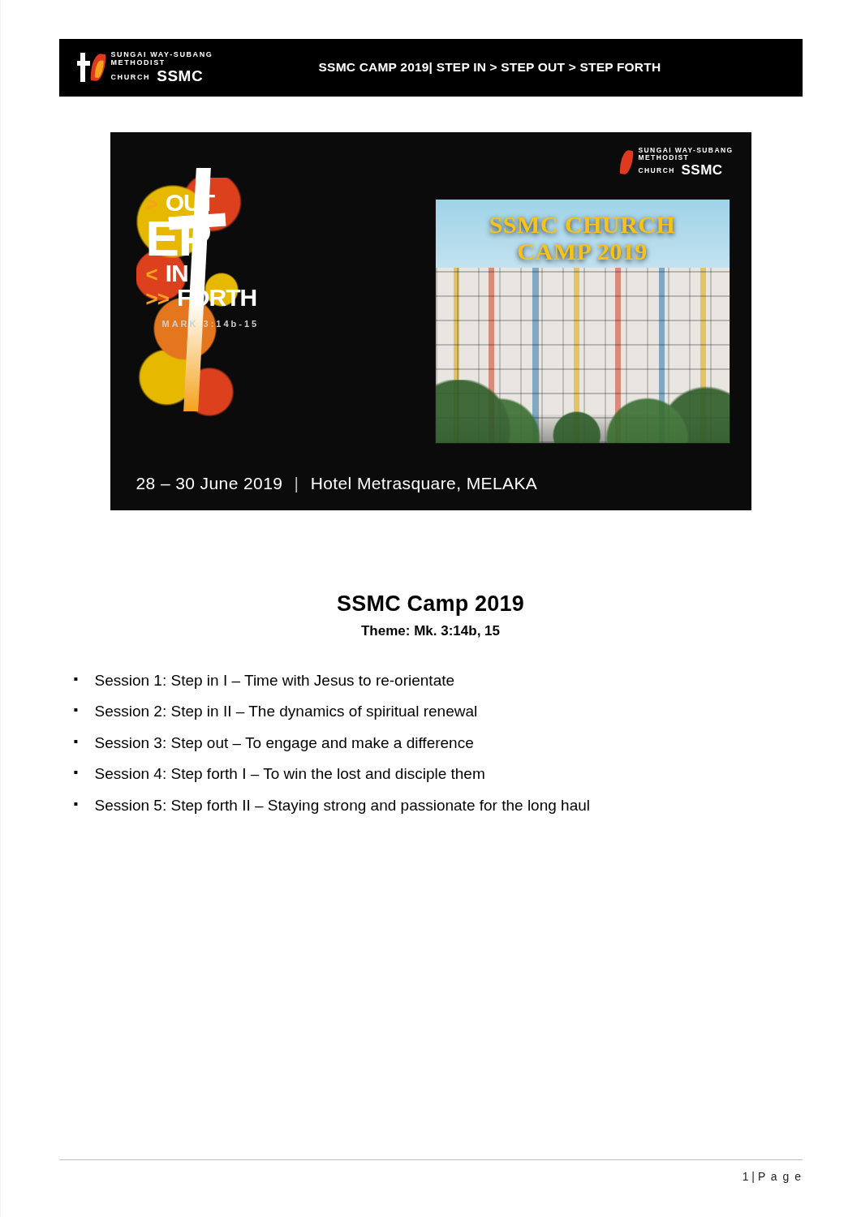Sungai Way-Subang
Methodist
Church SSMC
SSMC CAMP 2019| STEP IN > STEP OUT > STEP FORTH
Sungai Way-Subang
Methodist
Church SSMC
> OUT
EP
< IN
>> FORTH
MARK 3:14b-15
SSMC CHURCH
CAMP 2019
28 – 30 June 2019 | Hotel Metrasquare, MELAKA
SSMC Camp 2019
Theme: Mk. 3:14b, 15
Session 1: Step in I – Time with Jesus to re-orientate
Session 2: Step in II – The dynamics of spiritual renewal
Session 3: Step out – To engage and make a difference
Session 4: Step forth I – To win the lost and disciple them
Session 5: Step forth II – Staying strong and passionate for the long haul
1 | P a g e